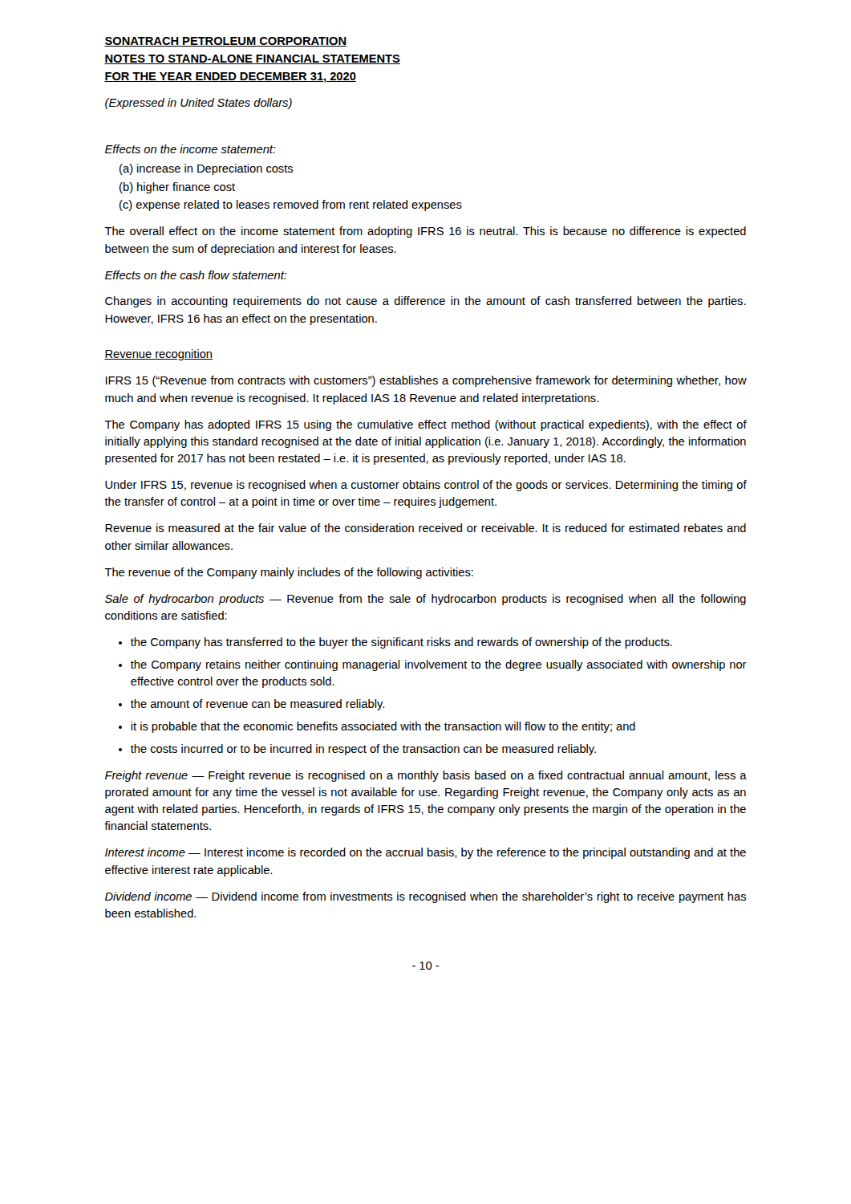Sonatrach Petroleum Corporation
Notes to Stand-Alone Financial Statements
For the year ended December 31, 2020
(Expressed in United States dollars)
Effects on the income statement:
(a) increase in Depreciation costs
(b) higher finance cost
(c) expense related to leases removed from rent related expenses
The overall effect on the income statement from adopting IFRS 16 is neutral. This is because no difference is expected between the sum of depreciation and interest for leases.
Effects on the cash flow statement:
Changes in accounting requirements do not cause a difference in the amount of cash transferred between the parties. However, IFRS 16 has an effect on the presentation.
Revenue recognition
IFRS 15 (“Revenue from contracts with customers”) establishes a comprehensive framework for determining whether, how much and when revenue is recognised. It replaced IAS 18 Revenue and related interpretations.
The Company has adopted IFRS 15 using the cumulative effect method (without practical expedients), with the effect of initially applying this standard recognised at the date of initial application (i.e. January 1, 2018). Accordingly, the information presented for 2017 has not been restated – i.e. it is presented, as previously reported, under IAS 18.
Under IFRS 15, revenue is recognised when a customer obtains control of the goods or services. Determining the timing of the transfer of control – at a point in time or over time – requires judgement.
Revenue is measured at the fair value of the consideration received or receivable. It is reduced for estimated rebates and other similar allowances.
The revenue of the Company mainly includes of the following activities:
Sale of hydrocarbon products — Revenue from the sale of hydrocarbon products is recognised when all the following conditions are satisfied:
the Company has transferred to the buyer the significant risks and rewards of ownership of the products.
the Company retains neither continuing managerial involvement to the degree usually associated with ownership nor effective control over the products sold.
the amount of revenue can be measured reliably.
it is probable that the economic benefits associated with the transaction will flow to the entity; and
the costs incurred or to be incurred in respect of the transaction can be measured reliably.
Freight revenue — Freight revenue is recognised on a monthly basis based on a fixed contractual annual amount, less a prorated amount for any time the vessel is not available for use. Regarding Freight revenue, the Company only acts as an agent with related parties. Henceforth, in regards of IFRS 15, the company only presents the margin of the operation in the financial statements.
Interest income — Interest income is recorded on the accrual basis, by the reference to the principal outstanding and at the effective interest rate applicable.
Dividend income — Dividend income from investments is recognised when the shareholder’s right to receive payment has been established.
- 10 -